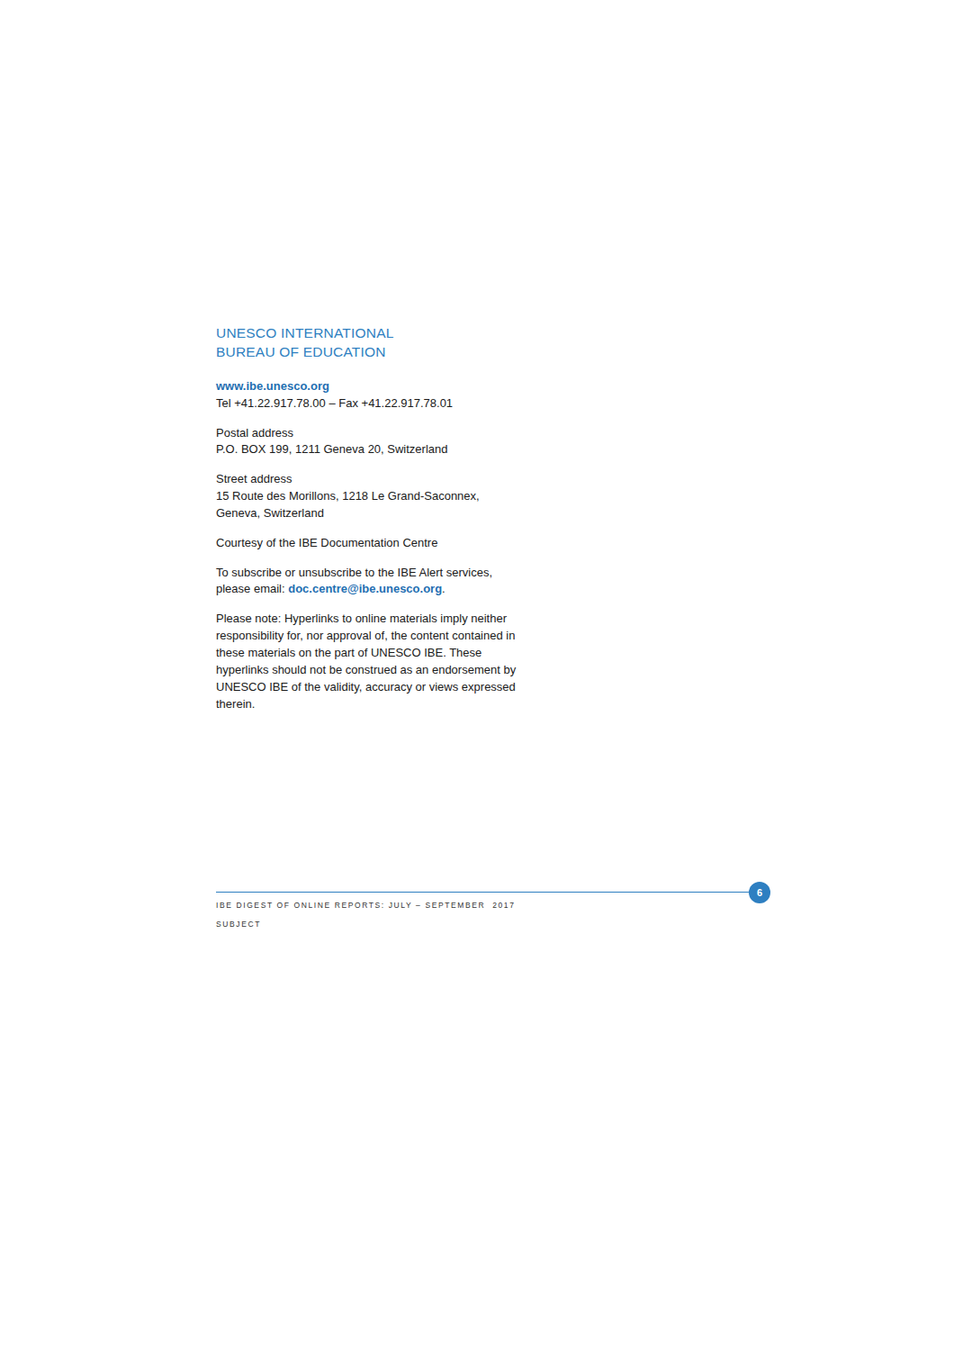UNESCO INTERNATIONAL
BUREAU OF EDUCATION
www.ibe.unesco.org
Tel +41.22.917.78.00 – Fax +41.22.917.78.01
Postal address
P.O. BOX 199, 1211 Geneva 20, Switzerland
Street address
15 Route des Morillons, 1218 Le Grand-Saconnex,
Geneva, Switzerland
Courtesy of the IBE Documentation Centre
To subscribe or unsubscribe to the IBE Alert services,
please email: doc.centre@ibe.unesco.org.
Please note: Hyperlinks to online materials imply neither responsibility for, nor approval of, the content contained in these materials on the part of UNESCO IBE. These hyperlinks should not be construed as an endorsement by UNESCO IBE of the validity, accuracy or views expressed therein.
6
IBE Digest of Online Reports: July – September 2017 Subject